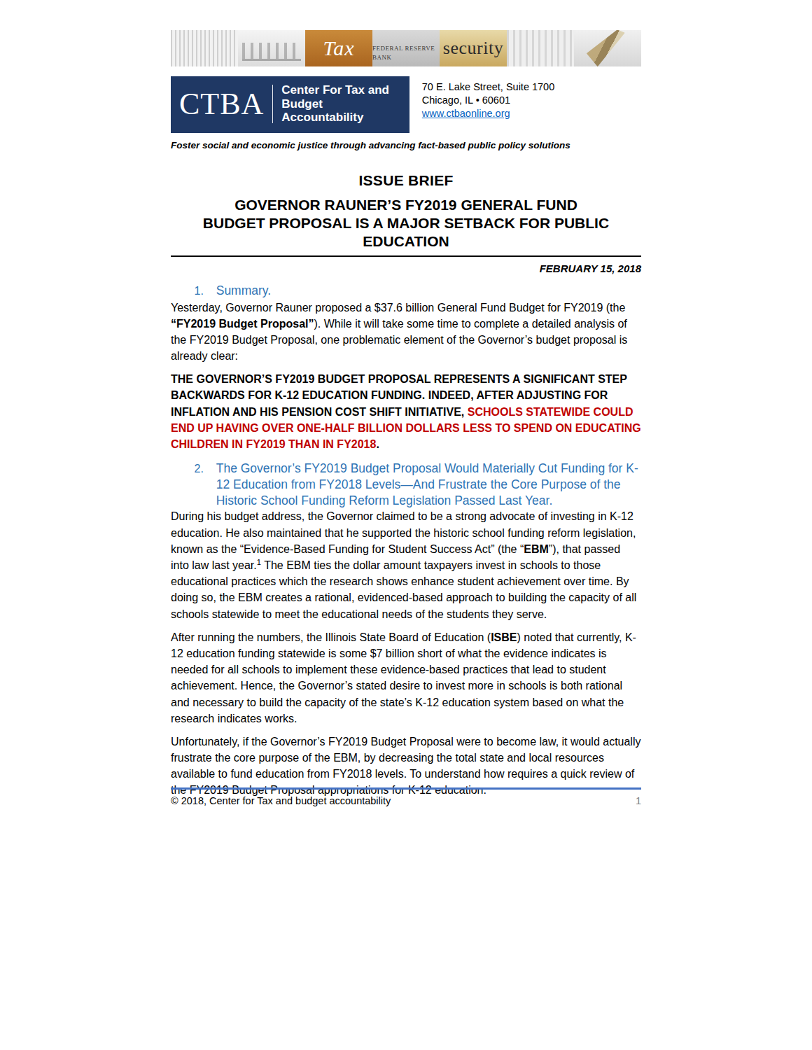Tax
Federal Reserve Bank
security
CTBA
Center For Tax and
Budget Accountability
70 E. Lake Street, Suite 1700
Chicago, IL • 60601
www.ctbaonline.org
Foster social and economic justice through advancing fact-based public policy solutions
ISSUE BRIEF
GOVERNOR RAUNER’S FY2019 GENERAL FUND
BUDGET PROPOSAL IS A MAJOR SETBACK FOR PUBLIC EDUCATION
FEBRUARY 15, 2018
Summary.
Yesterday, Governor Rauner proposed a $37.6 billion General Fund Budget for FY2019 (the “FY2019 Budget Proposal”). While it will take some time to complete a detailed analysis of the FY2019 Budget Proposal, one problematic element of the Governor’s budget proposal is already clear:
THE GOVERNOR’S FY2019 BUDGET PROPOSAL REPRESENTS A SIGNIFICANT STEP BACKWARDS FOR K-12 EDUCATION FUNDING. INDEED, AFTER ADJUSTING FOR INFLATION AND HIS PENSION COST SHIFT INITIATIVE, SCHOOLS STATEWIDE COULD END UP HAVING OVER ONE-HALF BILLION DOLLARS LESS TO SPEND ON EDUCATING CHILDREN IN FY2019 THAN IN FY2018.
The Governor’s FY2019 Budget Proposal Would Materially Cut Funding for K-12 Education from FY2018 Levels—And Frustrate the Core Purpose of the Historic School Funding Reform Legislation Passed Last Year.
During his budget address, the Governor claimed to be a strong advocate of investing in K-12 education. He also maintained that he supported the historic school funding reform legislation, known as the “Evidence-Based Funding for Student Success Act” (the “EBM”), that passed into law last year.1 The EBM ties the dollar amount taxpayers invest in schools to those educational practices which the research shows enhance student achievement over time. By doing so, the EBM creates a rational, evidenced-based approach to building the capacity of all schools statewide to meet the educational needs of the students they serve.
After running the numbers, the Illinois State Board of Education (ISBE) noted that currently, K-12 education funding statewide is some $7 billion short of what the evidence indicates is needed for all schools to implement these evidence-based practices that lead to student achievement. Hence, the Governor’s stated desire to invest more in schools is both rational and necessary to build the capacity of the state’s K-12 education system based on what the research indicates works.
Unfortunately, if the Governor’s FY2019 Budget Proposal were to become law, it would actually frustrate the core purpose of the EBM, by decreasing the total state and local resources available to fund education from FY2018 levels. To understand how requires a quick review of the FY2019 Budget Proposal appropriations for K-12 education.
© 2018, Center for Tax and budget accountability
1